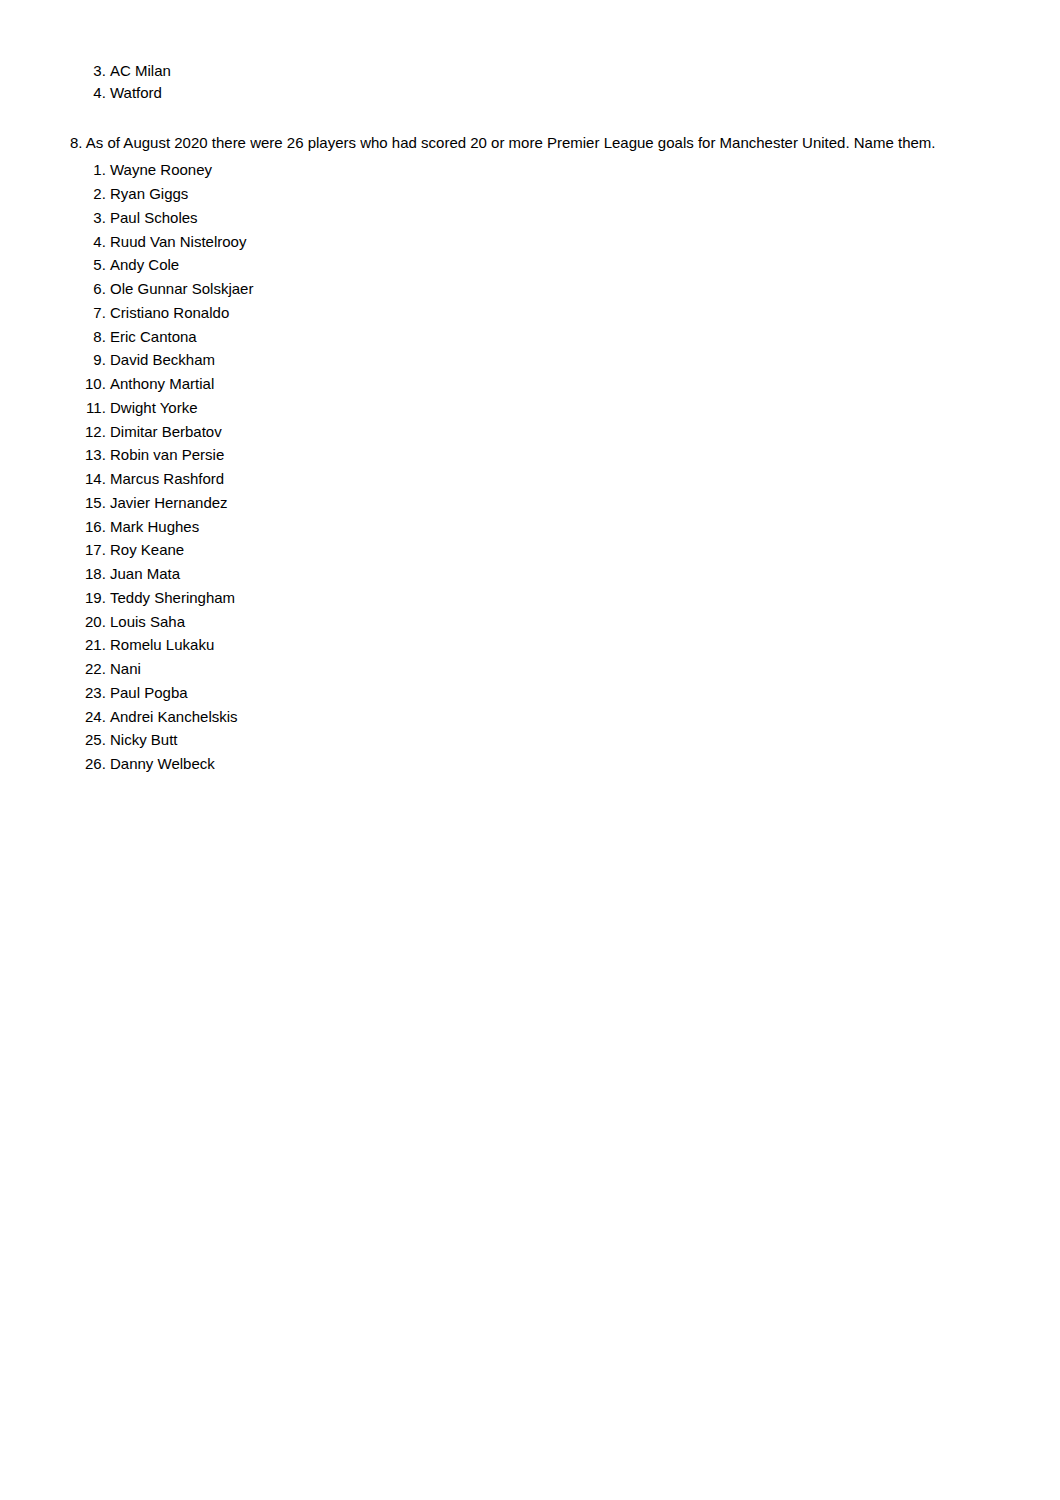AC Milan
Watford
8. As of August 2020 there were 26 players who had scored 20 or more Premier League goals for Manchester United. Name them.
Wayne Rooney
Ryan Giggs
Paul Scholes
Ruud Van Nistelrooy
Andy Cole
Ole Gunnar Solskjaer
Cristiano Ronaldo
Eric Cantona
David Beckham
Anthony Martial
Dwight Yorke
Dimitar Berbatov
Robin van Persie
Marcus Rashford
Javier Hernandez
Mark Hughes
Roy Keane
Juan Mata
Teddy Sheringham
Louis Saha
Romelu Lukaku
Nani
Paul Pogba
Andrei Kanchelskis
Nicky Butt
Danny Welbeck